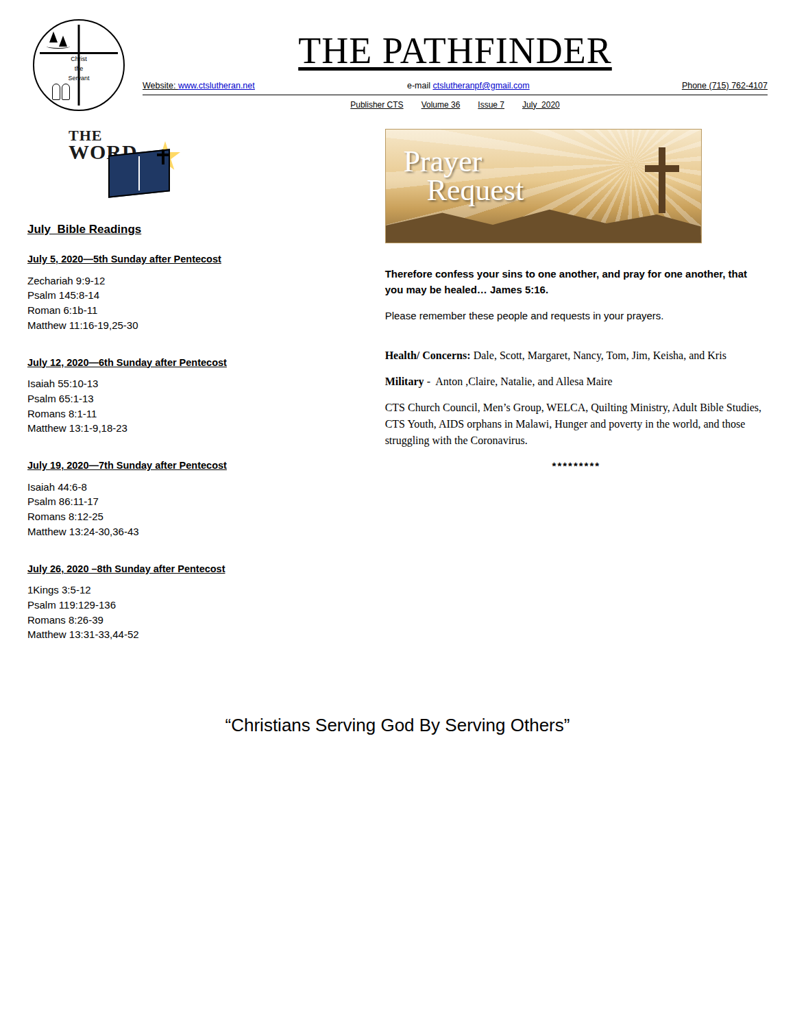Christ the Servant
THE PATHFINDER
Website: www.ctslutheran.net e-mail ctslutheranpf@gmail.com Phone (715) 762-4107
Publisher CTS Volume 36 Issue 7 July 2020
THEWORD
July Bible Readings
July 5, 2020—5th Sunday after Pentecost
Zechariah 9:9-12
Psalm 145:8-14
Roman 6:1b-11
Matthew 11:16-19,25-30
July 12, 2020—6th Sunday after Pentecost
Isaiah 55:10-13
Psalm 65:1-13
Romans 8:1-11
Matthew 13:1-9,18-23
July 19, 2020—7th Sunday after Pentecost
Isaiah 44:6-8
Psalm 86:11-17
Romans 8:12-25
Matthew 13:24-30,36-43
July 26, 2020 –8th Sunday after Pentecost
1Kings 3:5-12
Psalm 119:129-136
Romans 8:26-39
Matthew 13:31-33,44-52
PrayerRequest
Therefore confess your sins to one another, and pray for one another, that you may be healed… James 5:16.
Please remember these people and requests in your prayers.
Health/ Concerns: Dale, Scott, Margaret, Nancy, Tom, Jim, Keisha, and Kris
Military - Anton ,Claire, Natalie, and Allesa Maire
CTS Church Council, Men’s Group, WELCA, Quilting Ministry, Adult Bible Studies, CTS Youth, AIDS orphans in Malawi, Hunger and poverty in the world, and those struggling with the Coronavirus.
*********
“Christians Serving God By Serving Others”